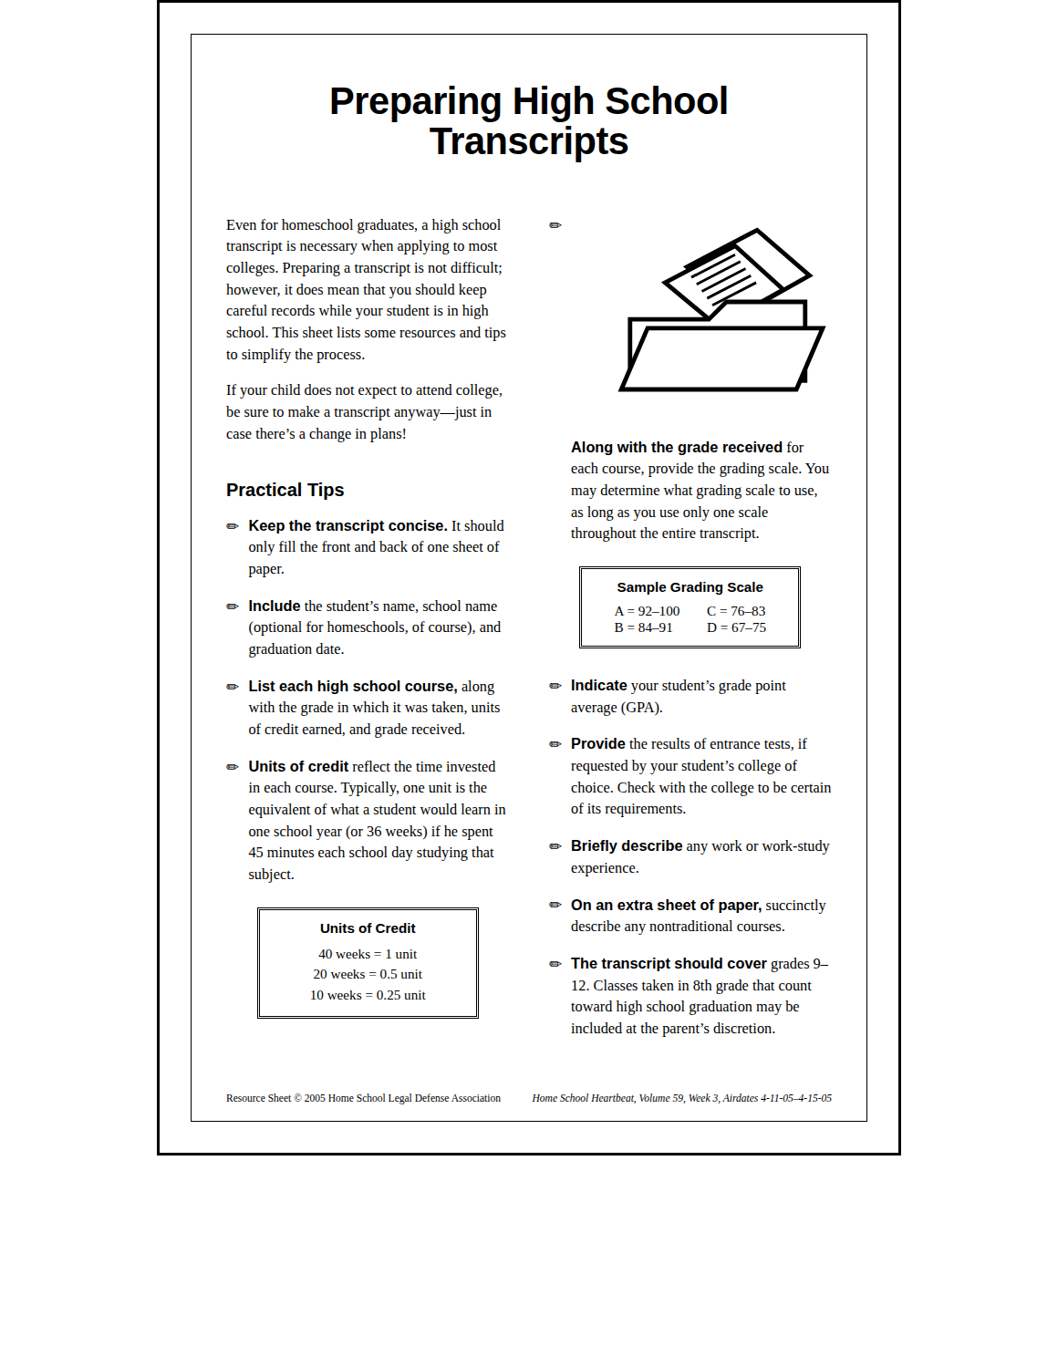Preparing High School Transcripts
Even for homeschool graduates, a high school transcript is necessary when applying to most colleges. Preparing a transcript is not difficult; however, it does mean that you should keep careful records while your student is in high school. This sheet lists some resources and tips to simplify the process.
If your child does not expect to attend college, be sure to make a transcript anyway—just in case there’s a change in plans!
Practical Tips
Keep the transcript concise. It should only fill the front and back of one sheet of paper.
Include the student’s name, school name (optional for homeschools, of course), and graduation date.
List each high school course, along with the grade in which it was taken, units of credit earned, and grade received.
Units of credit reflect the time invested in each course. Typically, one unit is the equivalent of what a student would learn in one school year (or 36 weeks) if he spent 45 minutes each school day studying that subject.
Units of Credit
40 weeks = 1 unit
20 weeks = 0.5 unit
10 weeks = 0.25 unit
Along with the grade received for each course, provide the grading scale. You may determine what grading scale to use, as long as you use only one scale throughout the entire transcript.
Sample Grading Scale
| A = 92–100 | C = 76–83 |
| B = 84–91 | D = 67–75 |
Indicate your student’s grade point average (GPA).
Provide the results of entrance tests, if requested by your student’s college of choice. Check with the college to be certain of its requirements.
Briefly describe any work or work-study experience.
On an extra sheet of paper, succinctly describe any nontraditional courses.
The transcript should cover grades 9–12. Classes taken in 8th grade that count toward high school graduation may be included at the parent’s discretion.
Resource Sheet © 2005 Home School Legal Defense Association
Home School Heartbeat, Volume 59, Week 3, Airdates 4-11-05–4-15-05